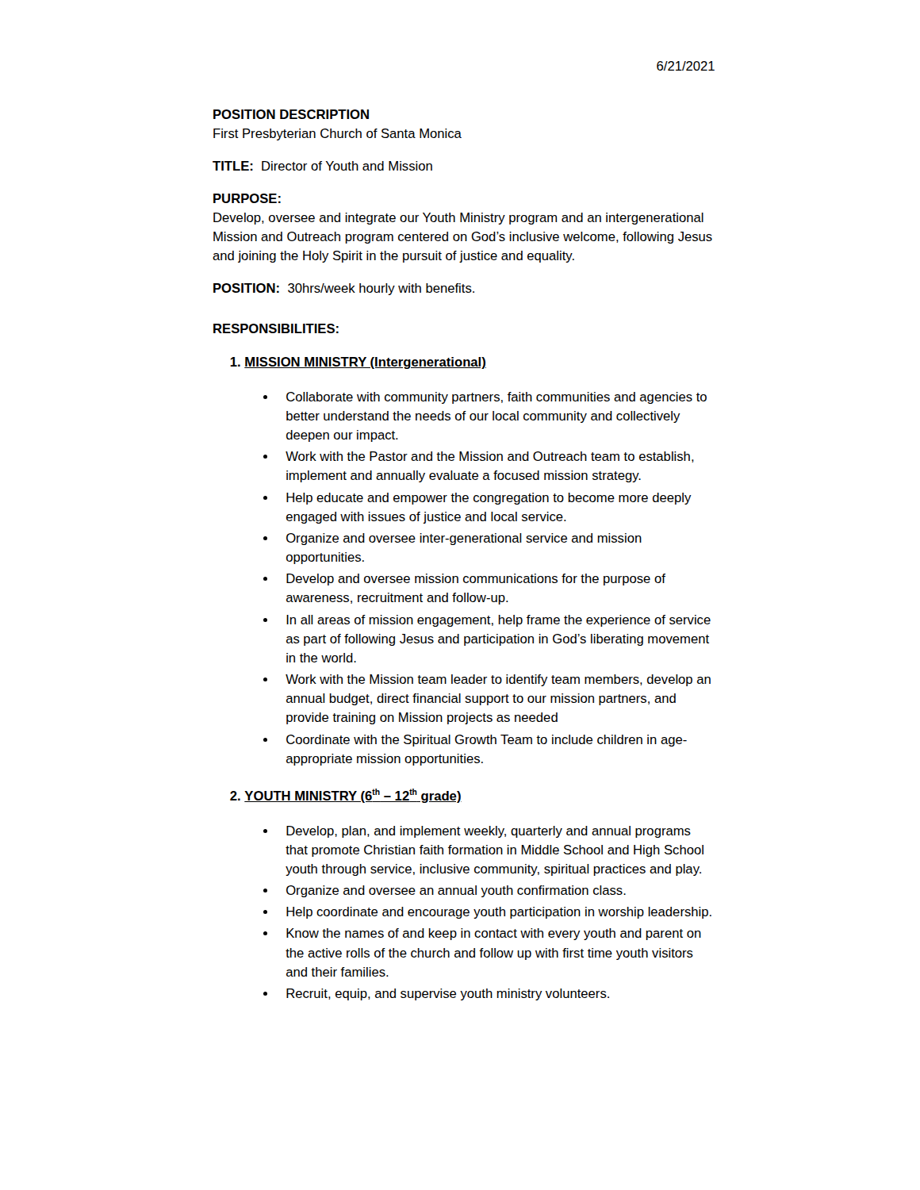6/21/2021
POSITION DESCRIPTION
First Presbyterian Church of Santa Monica
TITLE: Director of Youth and Mission
PURPOSE:
Develop, oversee and integrate our Youth Ministry program and an intergenerational Mission and Outreach program centered on God’s inclusive welcome, following Jesus and joining the Holy Spirit in the pursuit of justice and equality.
POSITION: 30hrs/week hourly with benefits.
RESPONSIBILITIES:
MISSION MINISTRY (Intergenerational)
Collaborate with community partners, faith communities and agencies to better understand the needs of our local community and collectively deepen our impact.
Work with the Pastor and the Mission and Outreach team to establish, implement and annually evaluate a focused mission strategy.
Help educate and empower the congregation to become more deeply engaged with issues of justice and local service.
Organize and oversee inter-generational service and mission opportunities.
Develop and oversee mission communications for the purpose of awareness, recruitment and follow-up.
In all areas of mission engagement, help frame the experience of service as part of following Jesus and participation in God’s liberating movement in the world.
Work with the Mission team leader to identify team members, develop an annual budget, direct financial support to our mission partners, and provide training on Mission projects as needed
Coordinate with the Spiritual Growth Team to include children in age-appropriate mission opportunities.
YOUTH MINISTRY (6th – 12th grade)
Develop, plan, and implement weekly, quarterly and annual programs that promote Christian faith formation in Middle School and High School youth through service, inclusive community, spiritual practices and play.
Organize and oversee an annual youth confirmation class.
Help coordinate and encourage youth participation in worship leadership.
Know the names of and keep in contact with every youth and parent on the active rolls of the church and follow up with first time youth visitors and their families.
Recruit, equip, and supervise youth ministry volunteers.